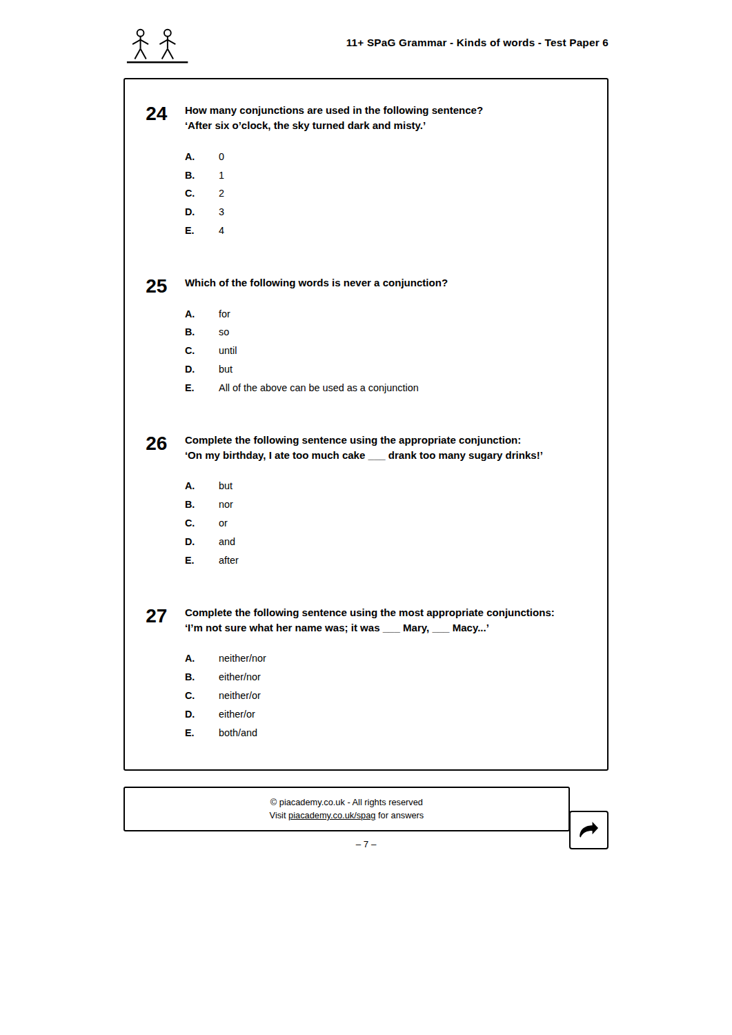11+ SPaG Grammar - Kinds of words - Test Paper 6
24
How many conjunctions are used in the following sentence?
‘After six o’clock, the sky turned dark and misty.’
A. 0
B. 1
C. 2
D. 3
E. 4
25
Which of the following words is never a conjunction?
A. for
B. so
C. until
D. but
E. All of the above can be used as a conjunction
26
Complete the following sentence using the appropriate conjunction:
‘On my birthday, I ate too much cake ___ drank too many sugary drinks!’
A. but
B. nor
C. or
D. and
E. after
27
Complete the following sentence using the most appropriate conjunctions:
‘I’m not sure what her name was; it was ___ Mary, ___ Macy...’
A. neither/nor
B. either/nor
C. neither/or
D. either/or
E. both/and
© piacademy.co.uk - All rights reserved
Visit piacademy.co.uk/spag for answers
– 7 –